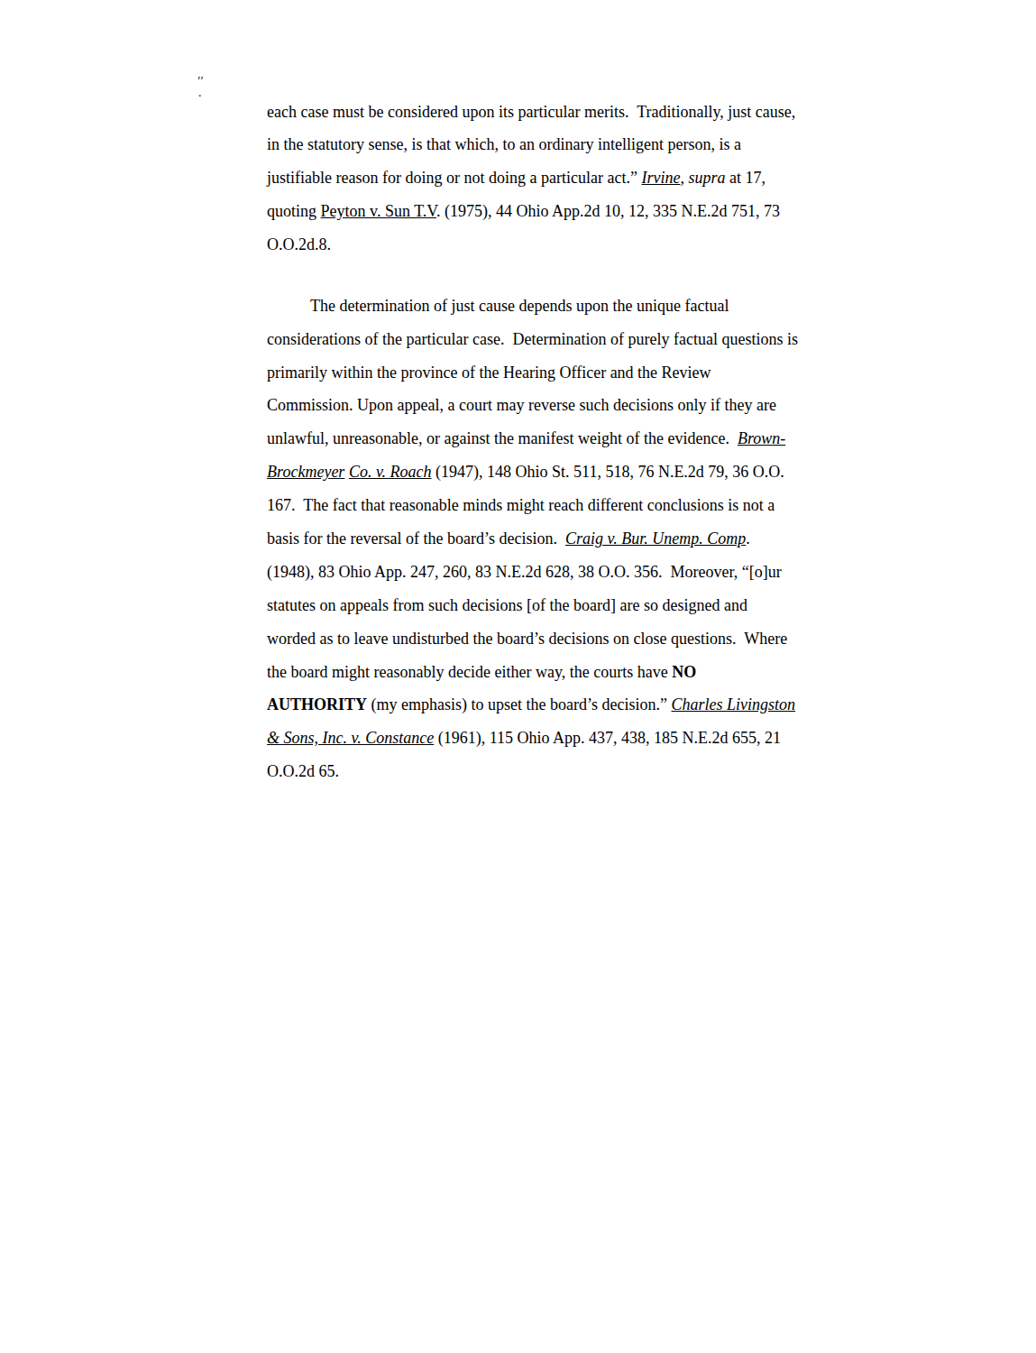′′ ·
each case must be considered upon its particular merits. Traditionally, just cause, in the statutory sense, is that which, to an ordinary intelligent person, is a justifiable reason for doing or not doing a particular act.” Irvine, supra at 17, quoting Peyton v. Sun T.V. (1975), 44 Ohio App.2d 10, 12, 335 N.E.2d 751, 73 O.O.2d.8.
The determination of just cause depends upon the unique factual considerations of the particular case. Determination of purely factual questions is primarily within the province of the Hearing Officer and the Review Commission. Upon appeal, a court may reverse such decisions only if they are unlawful, unreasonable, or against the manifest weight of the evidence. Brown-Brockmeyer Co. v. Roach (1947), 148 Ohio St. 511, 518, 76 N.E.2d 79, 36 O.O. 167. The fact that reasonable minds might reach different conclusions is not a basis for the reversal of the board’s decision. Craig v. Bur. Unemp. Comp. (1948), 83 Ohio App. 247, 260, 83 N.E.2d 628, 38 O.O. 356. Moreover, “[o]ur statutes on appeals from such decisions [of the board] are so designed and worded as to leave undisturbed the board’s decisions on close questions. Where the board might reasonably decide either way, the courts have NO AUTHORITY (my emphasis) to upset the board’s decision.” Charles Livingston & Sons, Inc. v. Constance (1961), 115 Ohio App. 437, 438, 185 N.E.2d 655, 21 O.O.2d 65.